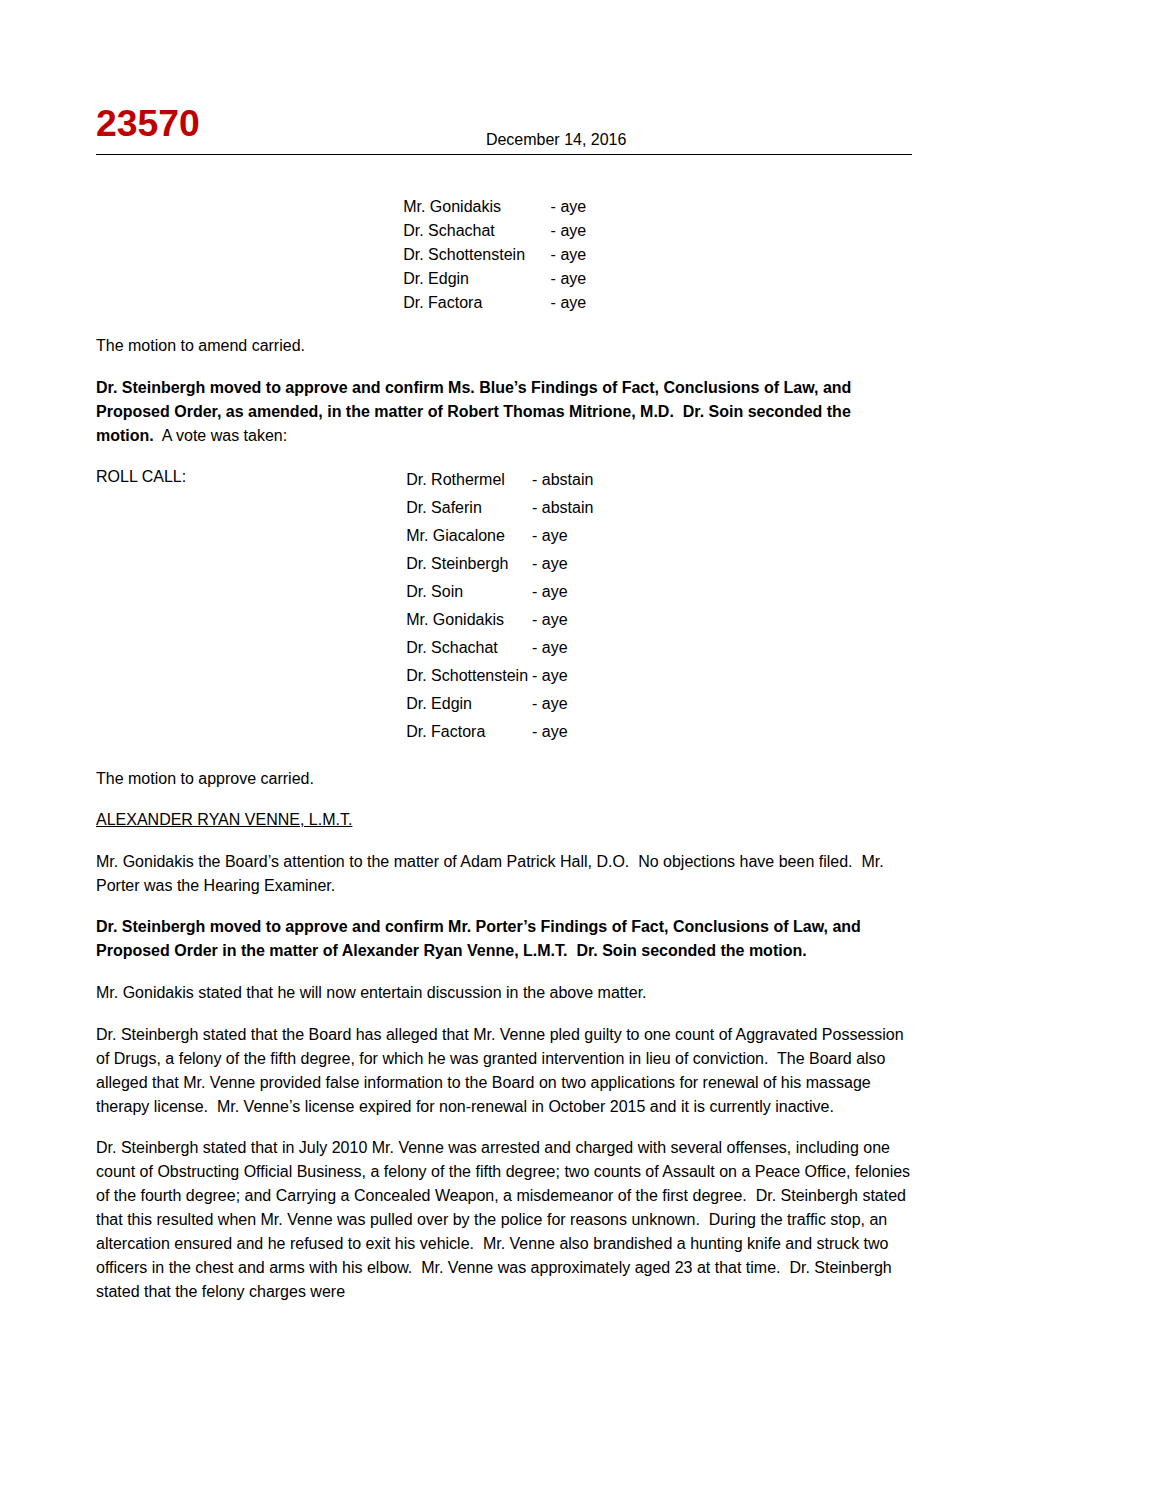23570
December 14, 2016
| Mr. Gonidakis | - aye |
| Dr. Schachat | - aye |
| Dr. Schottenstein | - aye |
| Dr. Edgin | - aye |
| Dr. Factora | - aye |
The motion to amend carried.
Dr. Steinbergh moved to approve and confirm Ms. Blue’s Findings of Fact, Conclusions of Law, and Proposed Order, as amended, in the matter of Robert Thomas Mitrione, M.D. Dr. Soin seconded the motion. A vote was taken:
ROLL CALL:
| Dr. Rothermel | - abstain |
| Dr. Saferin | - abstain |
| Mr. Giacalone | - aye |
| Dr. Steinbergh | - aye |
| Dr. Soin | - aye |
| Mr. Gonidakis | - aye |
| Dr. Schachat | - aye |
| Dr. Schottenstein | - aye |
| Dr. Edgin | - aye |
| Dr. Factora | - aye |
The motion to approve carried.
ALEXANDER RYAN VENNE, L.M.T.
Mr. Gonidakis the Board’s attention to the matter of Adam Patrick Hall, D.O. No objections have been filed. Mr. Porter was the Hearing Examiner.
Dr. Steinbergh moved to approve and confirm Mr. Porter’s Findings of Fact, Conclusions of Law, and Proposed Order in the matter of Alexander Ryan Venne, L.M.T. Dr. Soin seconded the motion.
Mr. Gonidakis stated that he will now entertain discussion in the above matter.
Dr. Steinbergh stated that the Board has alleged that Mr. Venne pled guilty to one count of Aggravated Possession of Drugs, a felony of the fifth degree, for which he was granted intervention in lieu of conviction. The Board also alleged that Mr. Venne provided false information to the Board on two applications for renewal of his massage therapy license. Mr. Venne’s license expired for non-renewal in October 2015 and it is currently inactive.
Dr. Steinbergh stated that in July 2010 Mr. Venne was arrested and charged with several offenses, including one count of Obstructing Official Business, a felony of the fifth degree; two counts of Assault on a Peace Office, felonies of the fourth degree; and Carrying a Concealed Weapon, a misdemeanor of the first degree. Dr. Steinbergh stated that this resulted when Mr. Venne was pulled over by the police for reasons unknown. During the traffic stop, an altercation ensured and he refused to exit his vehicle. Mr. Venne also brandished a hunting knife and struck two officers in the chest and arms with his elbow. Mr. Venne was approximately aged 23 at that time. Dr. Steinbergh stated that the felony charges were